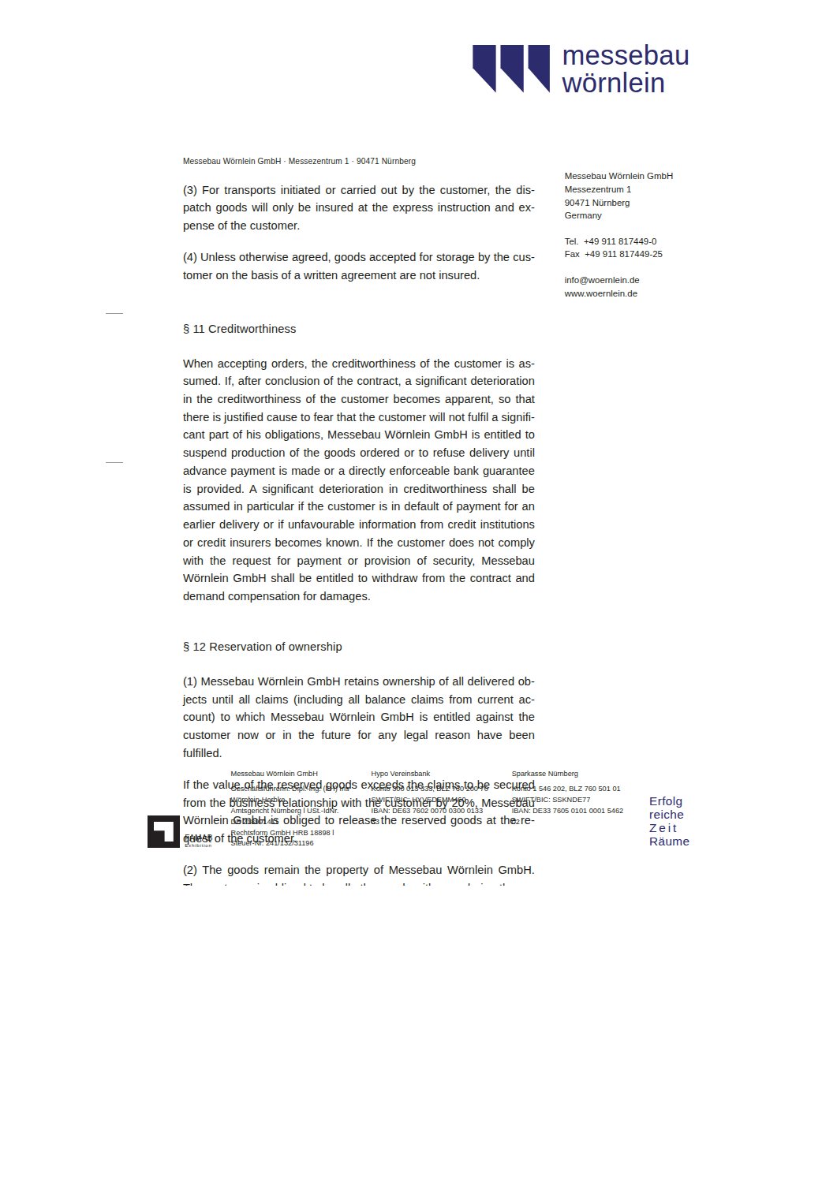messebau wörnlein
Messebau Wörnlein GmbH
Messezentrum 1
90471 Nürnberg
Germany
Tel. +49 911 817449-0
Fax +49 911 817449-25
info@woernlein.de
www.woernlein.de
Messebau Wörnlein GmbH · Messezentrum 1 · 90471 Nürnberg
(3) For transports initiated or carried out by the customer, the dispatch goods will only be insured at the express instruction and expense of the customer.
(4) Unless otherwise agreed, goods accepted for storage by the customer on the basis of a written agreement are not insured.
§ 11 Creditworthiness
When accepting orders, the creditworthiness of the customer is assumed. If, after conclusion of the contract, a significant deterioration in the creditworthiness of the customer becomes apparent, so that there is justified cause to fear that the customer will not fulfil a significant part of his obligations, Messebau Wörnlein GmbH is entitled to suspend production of the goods ordered or to refuse delivery until advance payment is made or a directly enforceable bank guarantee is provided. A significant deterioration in creditworthiness shall be assumed in particular if the customer is in default of payment for an earlier delivery or if unfavourable information from credit institutions or credit insurers becomes known. If the customer does not comply with the request for payment or provision of security, Messebau Wörnlein GmbH shall be entitled to withdraw from the contract and demand compensation for damages.
§ 12 Reservation of ownership
(1) Messebau Wörnlein GmbH retains ownership of all delivered objects until all claims (including all balance claims from current account) to which Messebau Wörnlein GmbH is entitled against the customer now or in the future for any legal reason have been fulfilled.
If the value of the reserved goods exceeds the claims to be secured from the business relationship with the customer by 20%, Messebau Wörnlein GmbH is obliged to release the reserved goods at the request of the customer.
(2) The goods remain the property of Messebau Wörnlein GmbH. The customer is obliged to handle the goods with care during the existence of the reservation of title. In particular, he is obliged to insure them at his own expense in accordance with § 10.
Should maintenance, inspection or other value maintenance work be necessary, the customer must carry this out in good time at his own expense.
(3) In the event of seizure or other interventions by third parties, the customer must inform Messebau Wörnlein GmbH immediately in writing so that Messebau Wörnlein GmbH can take legal action in accordance with § 771 ZPO (German Code of Civil Procedure).
FAMAB Exhibition
Messebau Wörnlein GmbH
Geschäftsführerin: Dipl.-Ing. (FH) Iris Wörnlein-Herbke
Amtsgericht Nürnberg l USt.-IdNr. DE 218991411
Rechtsform GmbH HRB 18898 l Steuer-Nr. 241/132/31196
Hypo Vereinsbank
Konto 300 013 333, BLZ 760 200 70
SWIFT/BIC: HYVEDEMM460
IBAN: DE63 7602 0070 0300 0133 33
Sparkasse Nürnberg
Konto 1 546 202, BLZ 760 501 01
SWIFT/BIC: SSKNDE77
IBAN: DE33 7605 0101 0001 5462 02
Erfolg reiche Zeit Räume